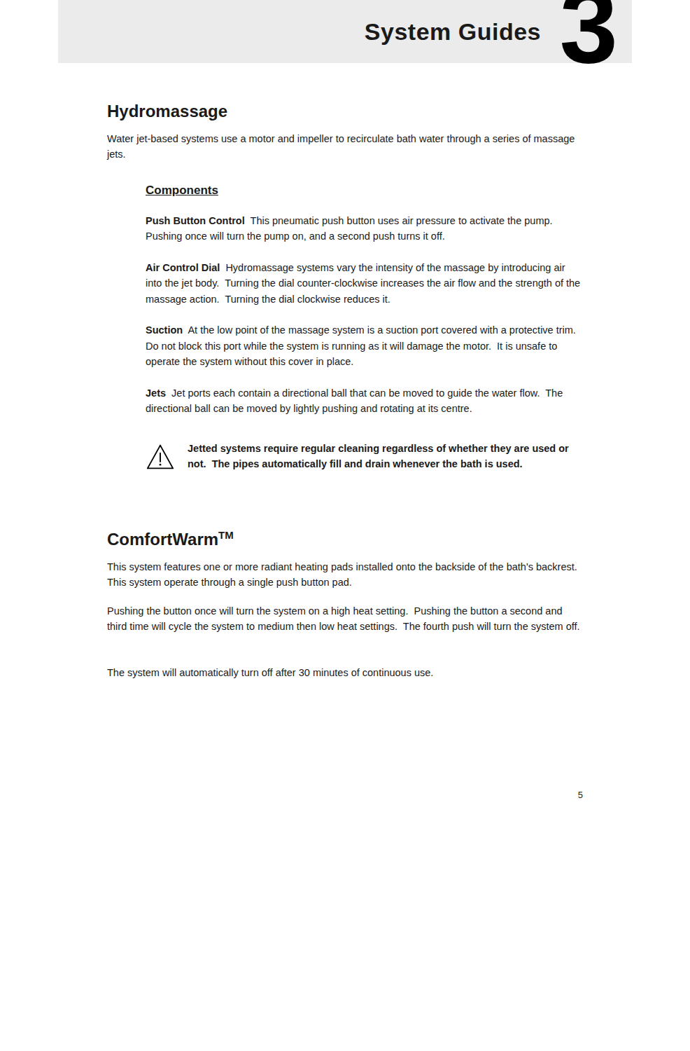System Guides
3
Hydromassage
Water jet-based systems use a motor and impeller to recirculate bath water through a series of massage jets.
Components
Push Button Control This pneumatic push button uses air pressure to activate the pump. Pushing once will turn the pump on, and a second push turns it off.
Air Control Dial Hydromassage systems vary the intensity of the massage by introducing air into the jet body. Turning the dial counter-clockwise increases the air flow and the strength of the massage action. Turning the dial clockwise reduces it.
Suction At the low point of the massage system is a suction port covered with a protective trim. Do not block this port while the system is running as it will damage the motor. It is unsafe to operate the system without this cover in place.
Jets Jet ports each contain a directional ball that can be moved to guide the water flow. The directional ball can be moved by lightly pushing and rotating at its centre.
Jetted systems require regular cleaning regardless of whether they are used or not. The pipes automatically fill and drain whenever the bath is used.
ComfortWarmTM
This system features one or more radiant heating pads installed onto the backside of the bath's backrest. This system operate through a single push button pad.
Pushing the button once will turn the system on a high heat setting. Pushing the button a second and third time will cycle the system to medium then low heat settings. The fourth push will turn the system off.
The system will automatically turn off after 30 minutes of continuous use.
5